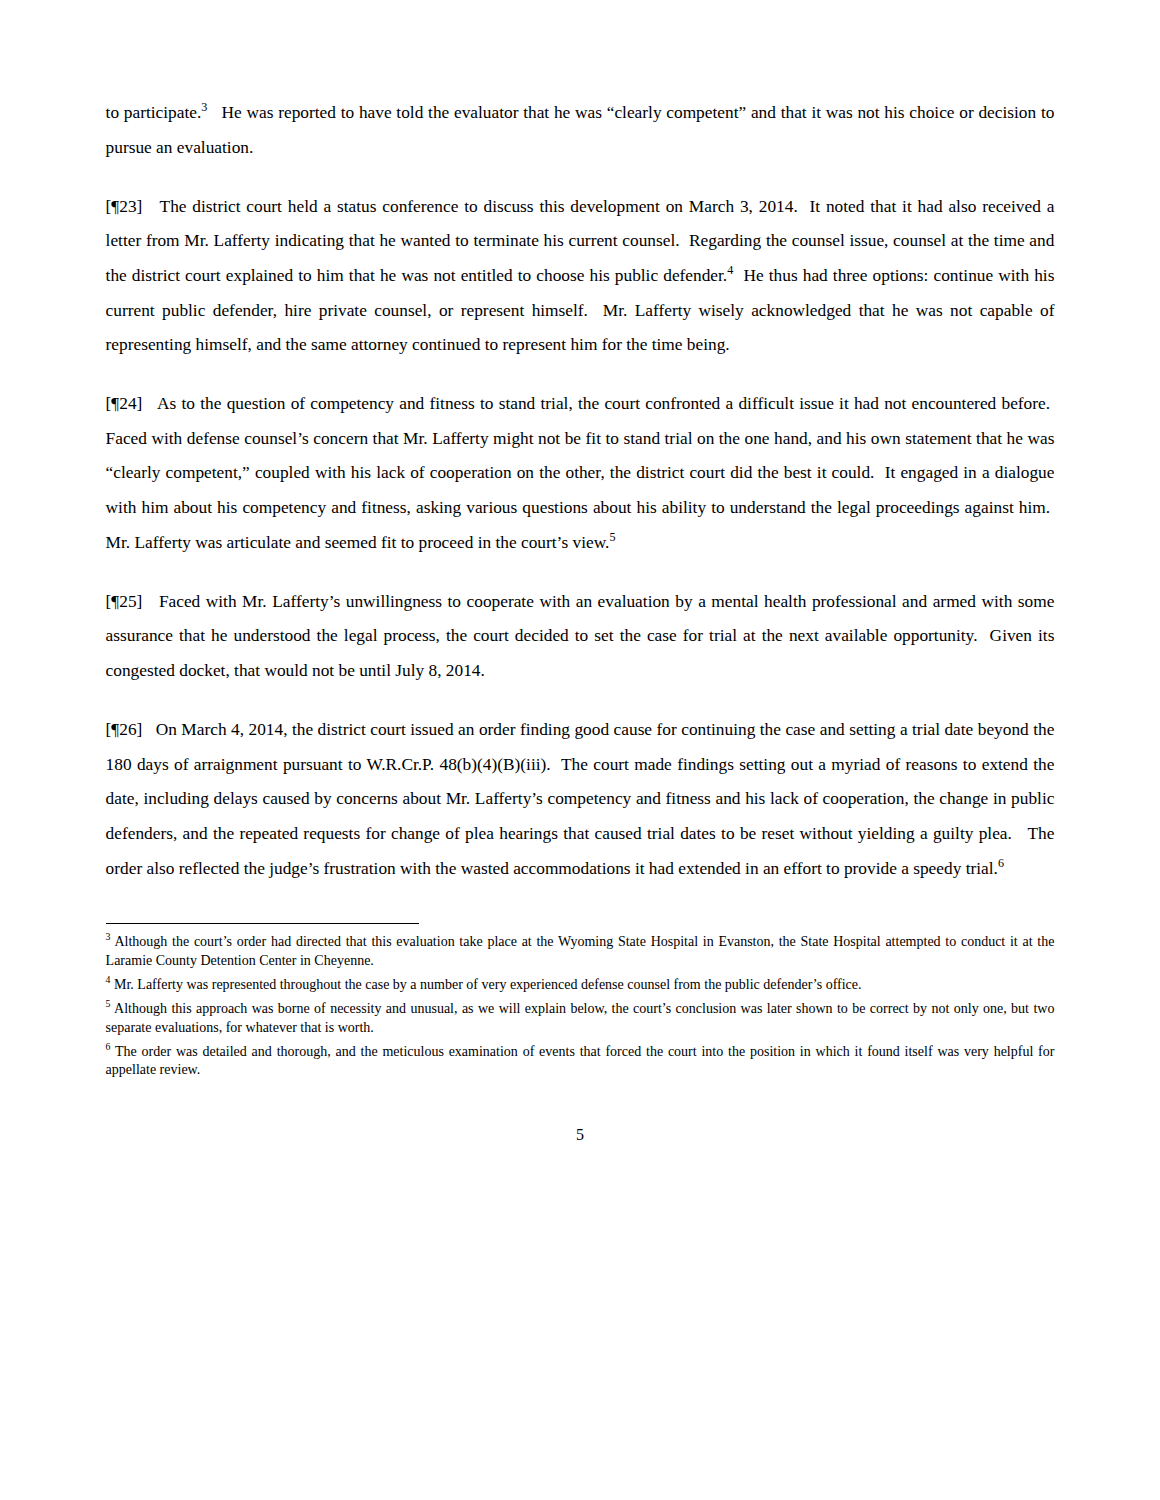to participate.3 He was reported to have told the evaluator that he was “clearly competent” and that it was not his choice or decision to pursue an evaluation.
[¶23] The district court held a status conference to discuss this development on March 3, 2014. It noted that it had also received a letter from Mr. Lafferty indicating that he wanted to terminate his current counsel. Regarding the counsel issue, counsel at the time and the district court explained to him that he was not entitled to choose his public defender.4 He thus had three options: continue with his current public defender, hire private counsel, or represent himself. Mr. Lafferty wisely acknowledged that he was not capable of representing himself, and the same attorney continued to represent him for the time being.
[¶24] As to the question of competency and fitness to stand trial, the court confronted a difficult issue it had not encountered before. Faced with defense counsel’s concern that Mr. Lafferty might not be fit to stand trial on the one hand, and his own statement that he was “clearly competent,” coupled with his lack of cooperation on the other, the district court did the best it could. It engaged in a dialogue with him about his competency and fitness, asking various questions about his ability to understand the legal proceedings against him. Mr. Lafferty was articulate and seemed fit to proceed in the court’s view.5
[¶25] Faced with Mr. Lafferty’s unwillingness to cooperate with an evaluation by a mental health professional and armed with some assurance that he understood the legal process, the court decided to set the case for trial at the next available opportunity. Given its congested docket, that would not be until July 8, 2014.
[¶26] On March 4, 2014, the district court issued an order finding good cause for continuing the case and setting a trial date beyond the 180 days of arraignment pursuant to W.R.Cr.P. 48(b)(4)(B)(iii). The court made findings setting out a myriad of reasons to extend the date, including delays caused by concerns about Mr. Lafferty’s competency and fitness and his lack of cooperation, the change in public defenders, and the repeated requests for change of plea hearings that caused trial dates to be reset without yielding a guilty plea. The order also reflected the judge’s frustration with the wasted accommodations it had extended in an effort to provide a speedy trial.6
3 Although the court’s order had directed that this evaluation take place at the Wyoming State Hospital in Evanston, the State Hospital attempted to conduct it at the Laramie County Detention Center in Cheyenne.
4 Mr. Lafferty was represented throughout the case by a number of very experienced defense counsel from the public defender’s office.
5 Although this approach was borne of necessity and unusual, as we will explain below, the court’s conclusion was later shown to be correct by not only one, but two separate evaluations, for whatever that is worth.
6 The order was detailed and thorough, and the meticulous examination of events that forced the court into the position in which it found itself was very helpful for appellate review.
5